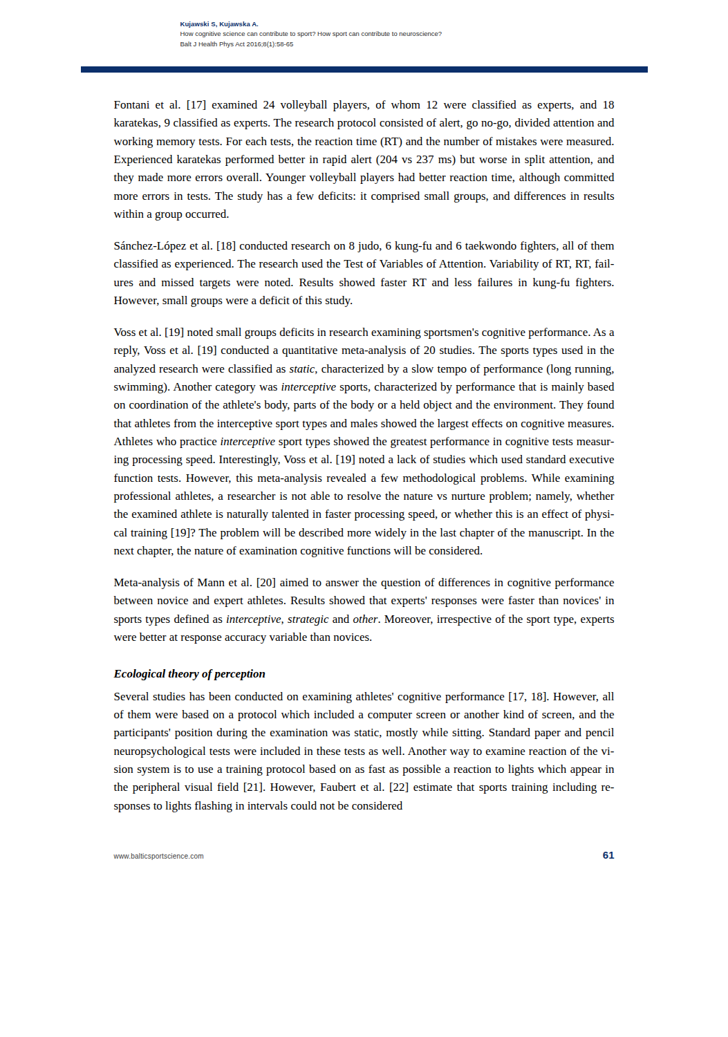Kujawski S, Kujawska A.
How cognitive science can contribute to sport? How sport can contribute to neuroscience?
Balt J Health Phys Act 2016;8(1):58-65
Fontani et al. [17] examined 24 volleyball players, of whom 12 were classified as experts, and 18 karatekas, 9 classified as experts. The research protocol consisted of alert, go no-go, divided attention and working memory tests. For each tests, the reaction time (RT) and the number of mistakes were measured. Experienced karatekas performed better in rapid alert (204 vs 237 ms) but worse in split attention, and they made more errors overall. Younger volleyball players had better reaction time, although committed more errors in tests. The study has a few deficits: it comprised small groups, and differences in results within a group occurred.
Sánchez-López et al. [18] conducted research on 8 judo, 6 kung-fu and 6 taekwondo fighters, all of them classified as experienced. The research used the Test of Variables of Attention. Variability of RT, RT, failures and missed targets were noted. Results showed faster RT and less failures in kung-fu fighters. However, small groups were a deficit of this study.
Voss et al. [19] noted small groups deficits in research examining sportsmen's cognitive performance. As a reply, Voss et al. [19] conducted a quantitative meta-analysis of 20 studies. The sports types used in the analyzed research were classified as static, characterized by a slow tempo of performance (long running, swimming). Another category was interceptive sports, characterized by performance that is mainly based on coordination of the athlete's body, parts of the body or a held object and the environment. They found that athletes from the interceptive sport types and males showed the largest effects on cognitive measures. Athletes who practice interceptive sport types showed the greatest performance in cognitive tests measuring processing speed. Interestingly, Voss et al. [19] noted a lack of studies which used standard executive function tests. However, this meta-analysis revealed a few methodological problems. While examining professional athletes, a researcher is not able to resolve the nature vs nurture problem; namely, whether the examined athlete is naturally talented in faster processing speed, or whether this is an effect of physical training [19]? The problem will be described more widely in the last chapter of the manuscript. In the next chapter, the nature of examination cognitive functions will be considered.
Meta-analysis of Mann et al. [20] aimed to answer the question of differences in cognitive performance between novice and expert athletes. Results showed that experts' responses were faster than novices' in sports types defined as interceptive, strategic and other. Moreover, irrespective of the sport type, experts were better at response accuracy variable than novices.
Ecological theory of perception
Several studies has been conducted on examining athletes' cognitive performance [17, 18]. However, all of them were based on a protocol which included a computer screen or another kind of screen, and the participants' position during the examination was static, mostly while sitting. Standard paper and pencil neuropsychological tests were included in these tests as well. Another way to examine reaction of the vision system is to use a training protocol based on as fast as possible a reaction to lights which appear in the peripheral visual field [21]. However, Faubert et al. [22] estimate that sports training including responses to lights flashing in intervals could not be considered
www.balticsportscience.com
61